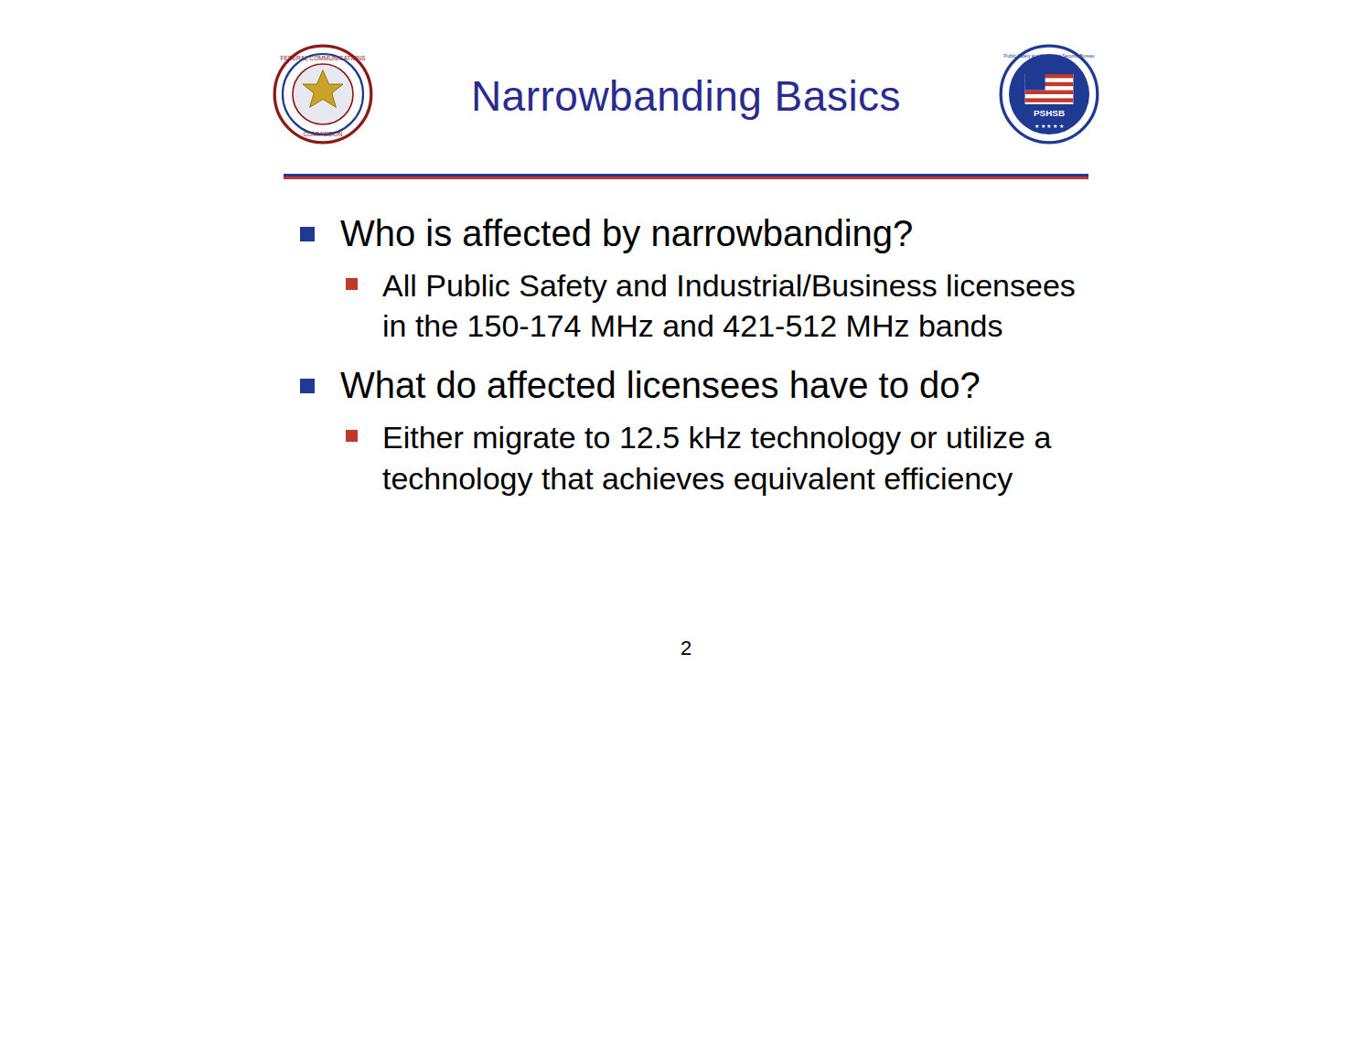FEDERAL COMMUNICATIONS COMMISSION
PSHSB ★ ★ ★ ★ ★ Public Safety and Homeland Security Bureau
Narrowbanding Basics
Who is affected by narrowbanding?
All Public Safety and Industrial/Business licensees in the 150-174 MHz and 421-512 MHz bands
What do affected licensees have to do?
Either migrate to 12.5 kHz technology or utilize a technology that achieves equivalent efficiency
2